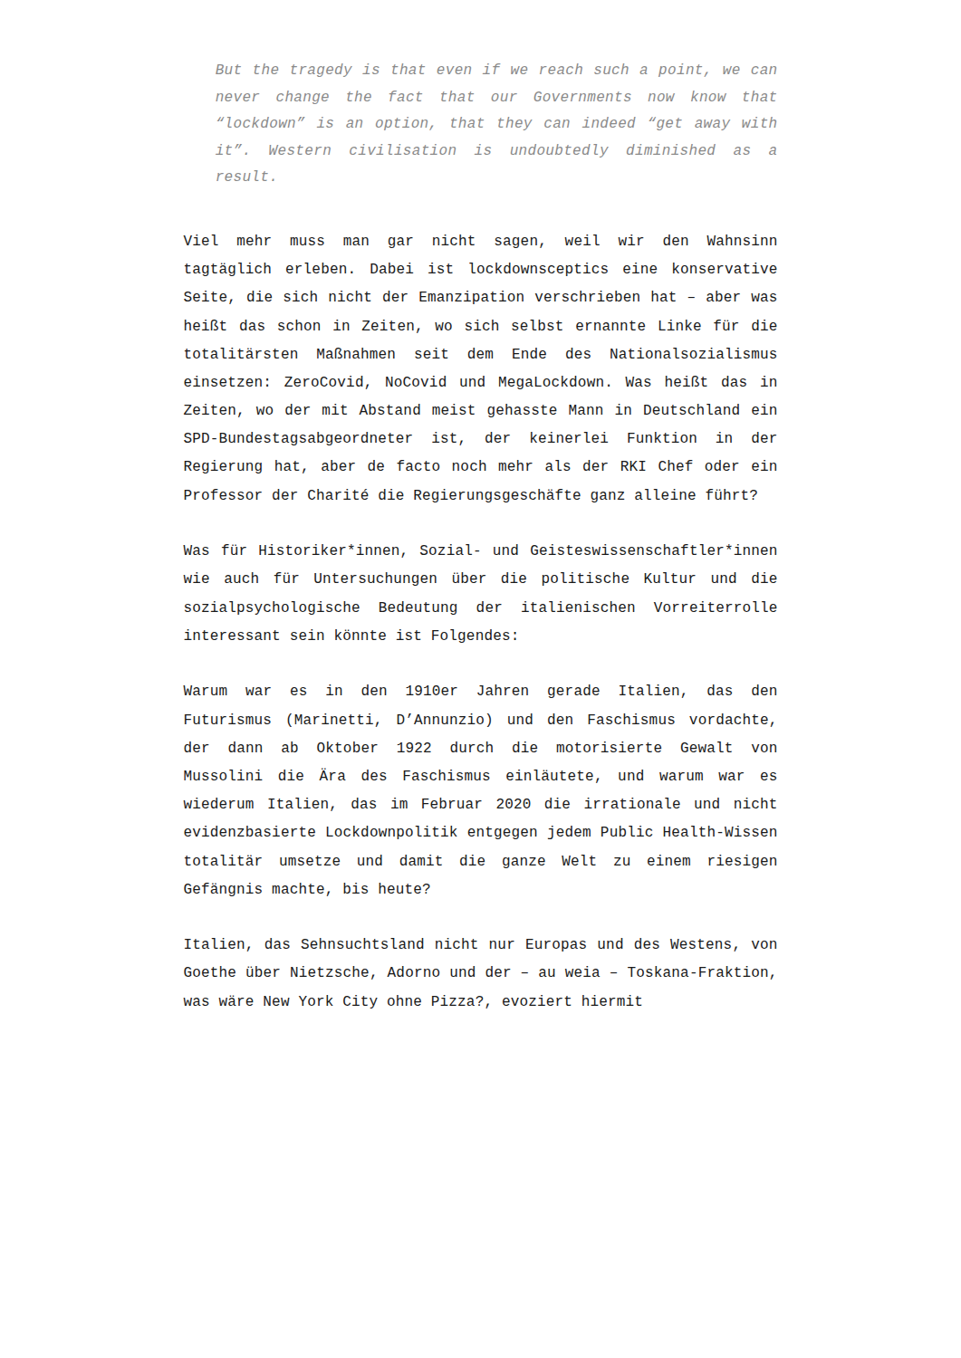But the tragedy is that even if we reach such a point, we can never change the fact that our Governments now know that “lockdown” is an option, that they can indeed “get away with it”. Western civilisation is undoubtedly diminished as a result.
Viel mehr muss man gar nicht sagen, weil wir den Wahnsinn tagtäglich erleben. Dabei ist lockdownsceptics eine konservative Seite, die sich nicht der Emanzipation verschrieben hat – aber was heißt das schon in Zeiten, wo sich selbst ernannte Linke für die totalitärsten Maßnahmen seit dem Ende des Nationalsozialismus einsetzen: ZeroCovid, NoCovid und MegaLockdown. Was heißt das in Zeiten, wo der mit Abstand meist gehasste Mann in Deutschland ein SPD-Bundestagsabgeordneter ist, der keinerlei Funktion in der Regierung hat, aber de facto noch mehr als der RKI Chef oder ein Professor der Charité die Regierungsgeschäfte ganz alleine führt?
Was für Historiker*innen, Sozial- und Geisteswissenschaftler*innen wie auch für Untersuchungen über die politische Kultur und die sozialpsychologische Bedeutung der italienischen Vorreiterrolle interessant sein könnte ist Folgendes:
Warum war es in den 1910er Jahren gerade Italien, das den Futurismus (Marinetti, D’Annunzio) und den Faschismus vordachte, der dann ab Oktober 1922 durch die motorisierte Gewalt von Mussolini die Ära des Faschismus einläutete, und warum war es wiederum Italien, das im Februar 2020 die irrationale und nicht evidenzbasierte Lockdownpolitik entgegen jedem Public Health-Wissen totalitär umsetze und damit die ganze Welt zu einem riesigen Gefängnis machte, bis heute?
Italien, das Sehnsuchtsland nicht nur Europas und des Westens, von Goethe über Nietzsche, Adorno und der – au weia – Toskana-Fraktion, was wäre New York City ohne Pizza?, evoziert hiermit